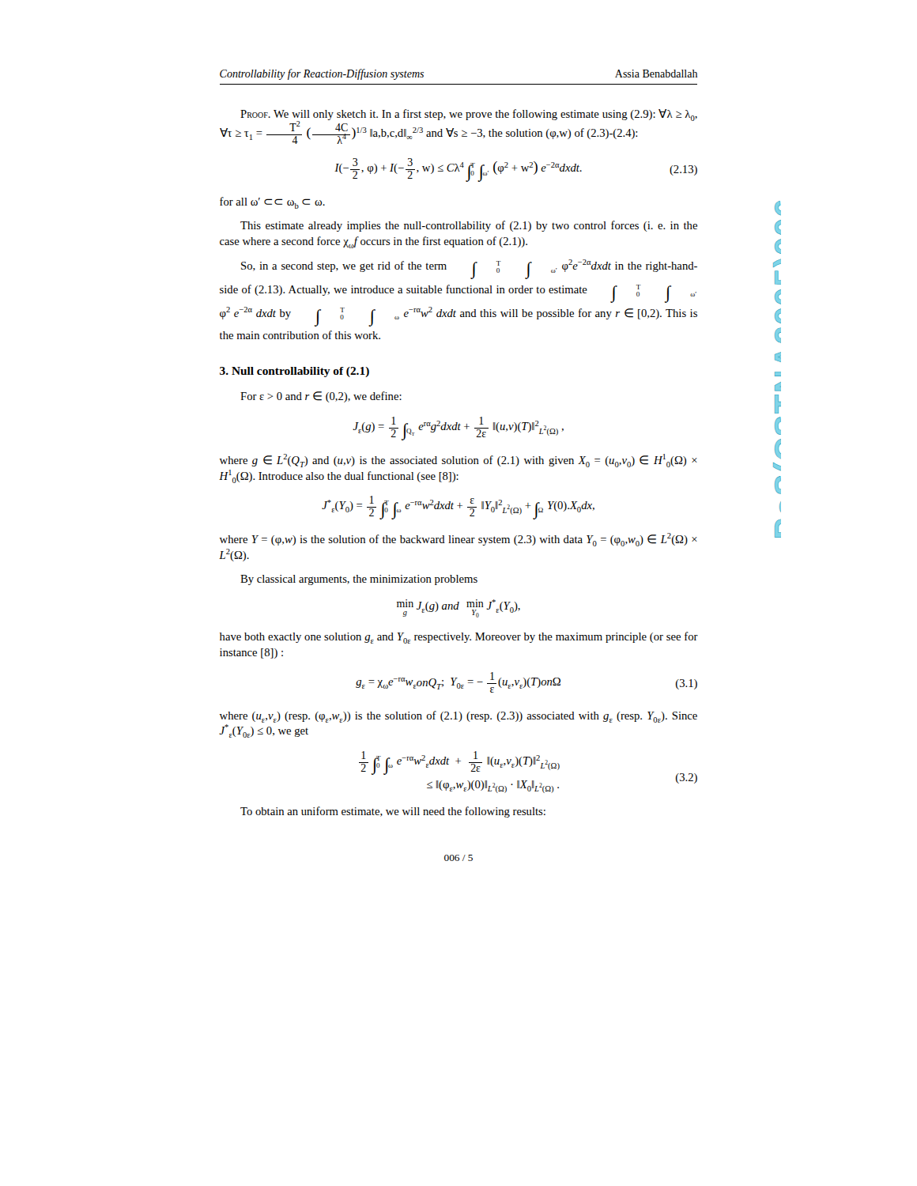PoS(CSTNA2005)006
Controllability for Reaction-Diffusion systems
Assia Benabdallah
Proof. We will only sketch it. In a first step, we prove the following estimate using (2.9): ∀λ ≥ λ0, ∀τ ≥ τ1 = T24 (4C λ4)1/3 ‖a,b,c,d‖∞2/3 and ∀s ≥ −3, the solution (φ,w) of (2.3)-(2.4):
I(−32, φ) + I(−32, w) ≤ Cλ4 ∫T 0 ∫ ω′ (φ2 + w2) e−2αdxdt.
(2.13)
for all ω′ ⊂⊂ ωb ⊂ ω.
This estimate already implies the null-controllability of (2.1) by two control forces (i. e. in the case where a second force χωf occurs in the first equation of (2.1)).
So, in a second step, we get rid of the term ∫T 0 ∫ ω′ φ2e−2αdxdt in the right-hand-side of (2.13). Actually, we introduce a suitable functional in order to estimate ∫T 0 ∫ ω′ φ2 e−2α dxdt by ∫T 0 ∫ ω e−rαw2 dxdt and this will be possible for any r ∈ [0,2). This is the main contribution of this work.
3. Null controllability of (2.1)
For ε > 0 and r ∈ (0,2), we define:
Jε(g) = 12 ∫ QT erαg2dxdt + 12ε ‖(u,v)(T)‖2L2(Ω) ,
where g ∈ L2(QT) and (u,v) is the associated solution of (2.1) with given X0 = (u0,v0) ∈ H10(Ω) × H10(Ω). Introduce also the dual functional (see [8]):
J*ε(Y0) = 12 ∫T 0 ∫ ω e−rαw2dxdt + ε 2 ‖Y0‖2L2(Ω) + ∫ Ω Y(0).X0dx,
where Y = (φ,w) is the solution of the backward linear system (2.3) with data Y0 = (φ0,w0) ∈ L2(Ω) × L2(Ω).
By classical arguments, the minimization problems
min g Jε(g) and min Y0 J*ε(Y0),
have both exactly one solution gε and Y0ε respectively. Moreover by the maximum principle (or see for instance [8]) :
gε = χωe−rαwεonQT; Y0ε = − 1 ε(uε,vε)(T)on Ω
(3.1)
where (uε,vε) (resp. (φε,wε)) is the solution of (2.1) (resp. (2.3)) associated with gε (resp. Y0ε). Since J*ε(Y0ε) ≤ 0, we get
12 ∫T 0 ∫ ω e−rαw2εdxdt + 12ε ‖(uε,vε)(T)‖2L2(Ω) ≤ ‖(φε,wε)(0)‖L2(Ω) · ‖X0‖L2(Ω) .
(3.2)
To obtain an uniform estimate, we will need the following results:
006 / 5